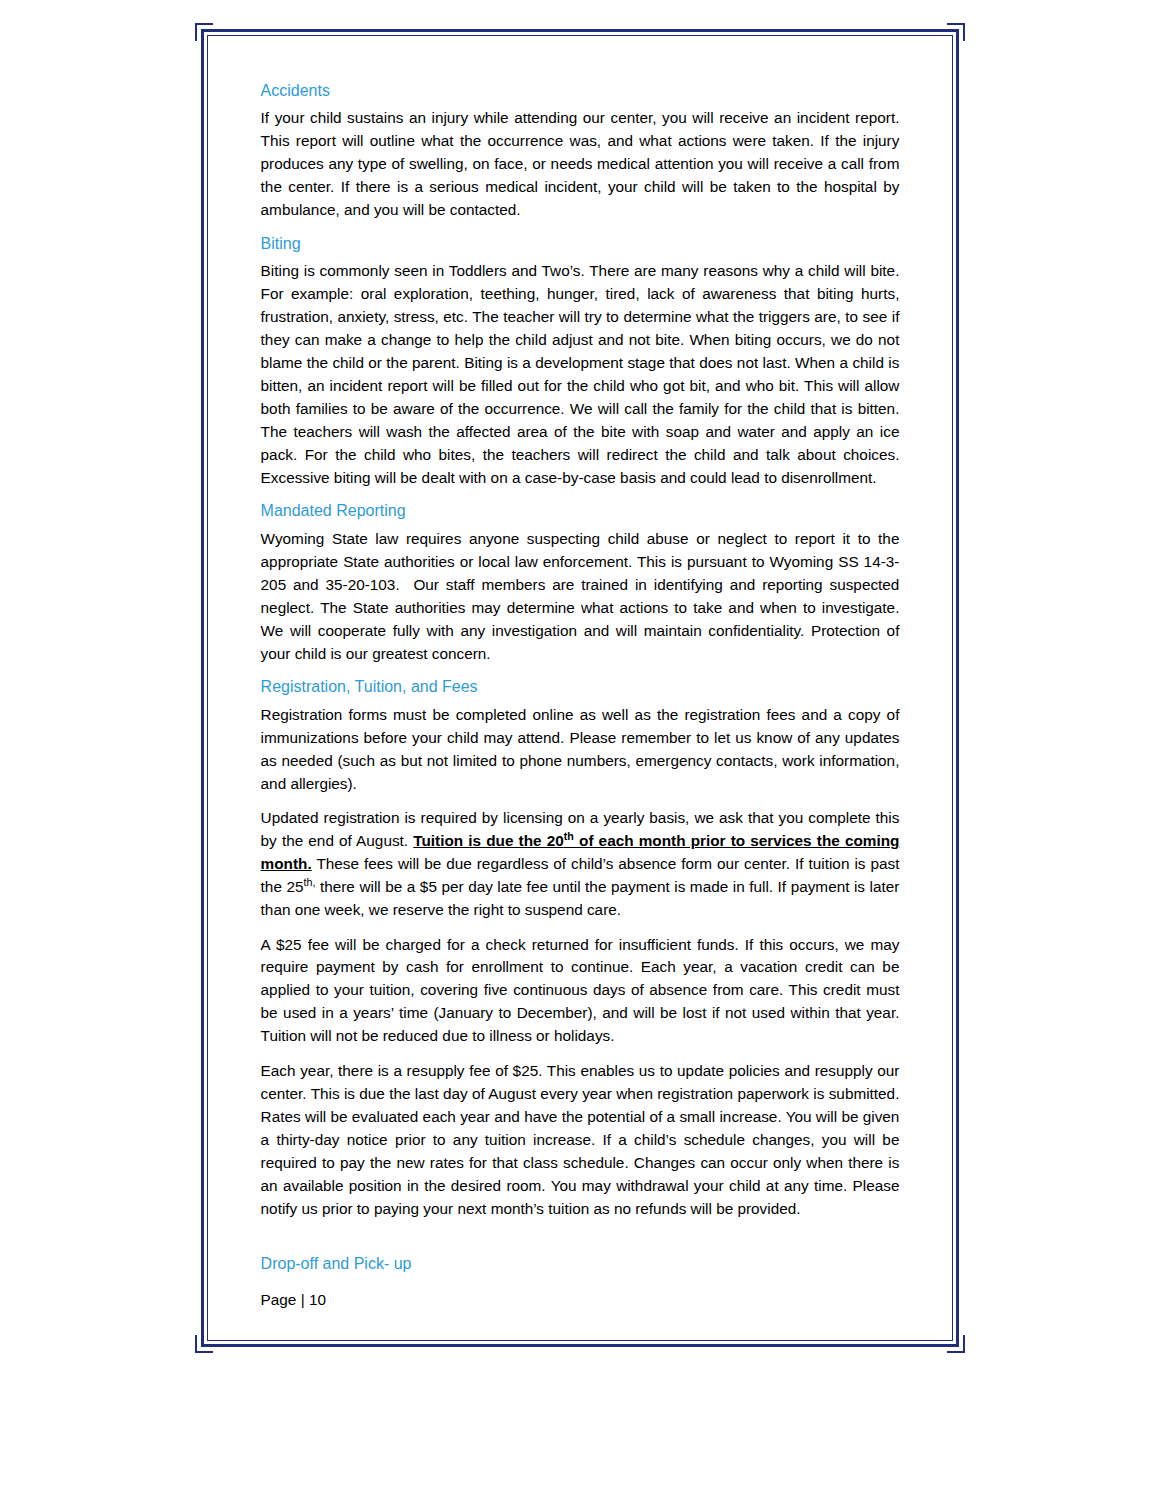Accidents
If your child sustains an injury while attending our center, you will receive an incident report. This report will outline what the occurrence was, and what actions were taken. If the injury produces any type of swelling, on face, or needs medical attention you will receive a call from the center. If there is a serious medical incident, your child will be taken to the hospital by ambulance, and you will be contacted.
Biting
Biting is commonly seen in Toddlers and Two’s. There are many reasons why a child will bite. For example: oral exploration, teething, hunger, tired, lack of awareness that biting hurts, frustration, anxiety, stress, etc. The teacher will try to determine what the triggers are, to see if they can make a change to help the child adjust and not bite. When biting occurs, we do not blame the child or the parent. Biting is a development stage that does not last. When a child is bitten, an incident report will be filled out for the child who got bit, and who bit. This will allow both families to be aware of the occurrence. We will call the family for the child that is bitten. The teachers will wash the affected area of the bite with soap and water and apply an ice pack. For the child who bites, the teachers will redirect the child and talk about choices. Excessive biting will be dealt with on a case-by-case basis and could lead to disenrollment.
Mandated Reporting
Wyoming State law requires anyone suspecting child abuse or neglect to report it to the appropriate State authorities or local law enforcement. This is pursuant to Wyoming SS 14-3-205 and 35-20-103. Our staff members are trained in identifying and reporting suspected neglect. The State authorities may determine what actions to take and when to investigate. We will cooperate fully with any investigation and will maintain confidentiality. Protection of your child is our greatest concern.
Registration, Tuition, and Fees
Registration forms must be completed online as well as the registration fees and a copy of immunizations before your child may attend. Please remember to let us know of any updates as needed (such as but not limited to phone numbers, emergency contacts, work information, and allergies).
Updated registration is required by licensing on a yearly basis, we ask that you complete this by the end of August. Tuition is due the 20th of each month prior to services the coming month. These fees will be due regardless of child’s absence form our center. If tuition is past the 25th, there will be a $5 per day late fee until the payment is made in full. If payment is later than one week, we reserve the right to suspend care.
A $25 fee will be charged for a check returned for insufficient funds. If this occurs, we may require payment by cash for enrollment to continue. Each year, a vacation credit can be applied to your tuition, covering five continuous days of absence from care. This credit must be used in a years’ time (January to December), and will be lost if not used within that year. Tuition will not be reduced due to illness or holidays.
Each year, there is a resupply fee of $25. This enables us to update policies and resupply our center. This is due the last day of August every year when registration paperwork is submitted. Rates will be evaluated each year and have the potential of a small increase. You will be given a thirty-day notice prior to any tuition increase. If a child’s schedule changes, you will be required to pay the new rates for that class schedule. Changes can occur only when there is an available position in the desired room. You may withdrawal your child at any time. Please notify us prior to paying your next month’s tuition as no refunds will be provided.
Drop-off and Pick- up
Page | 10